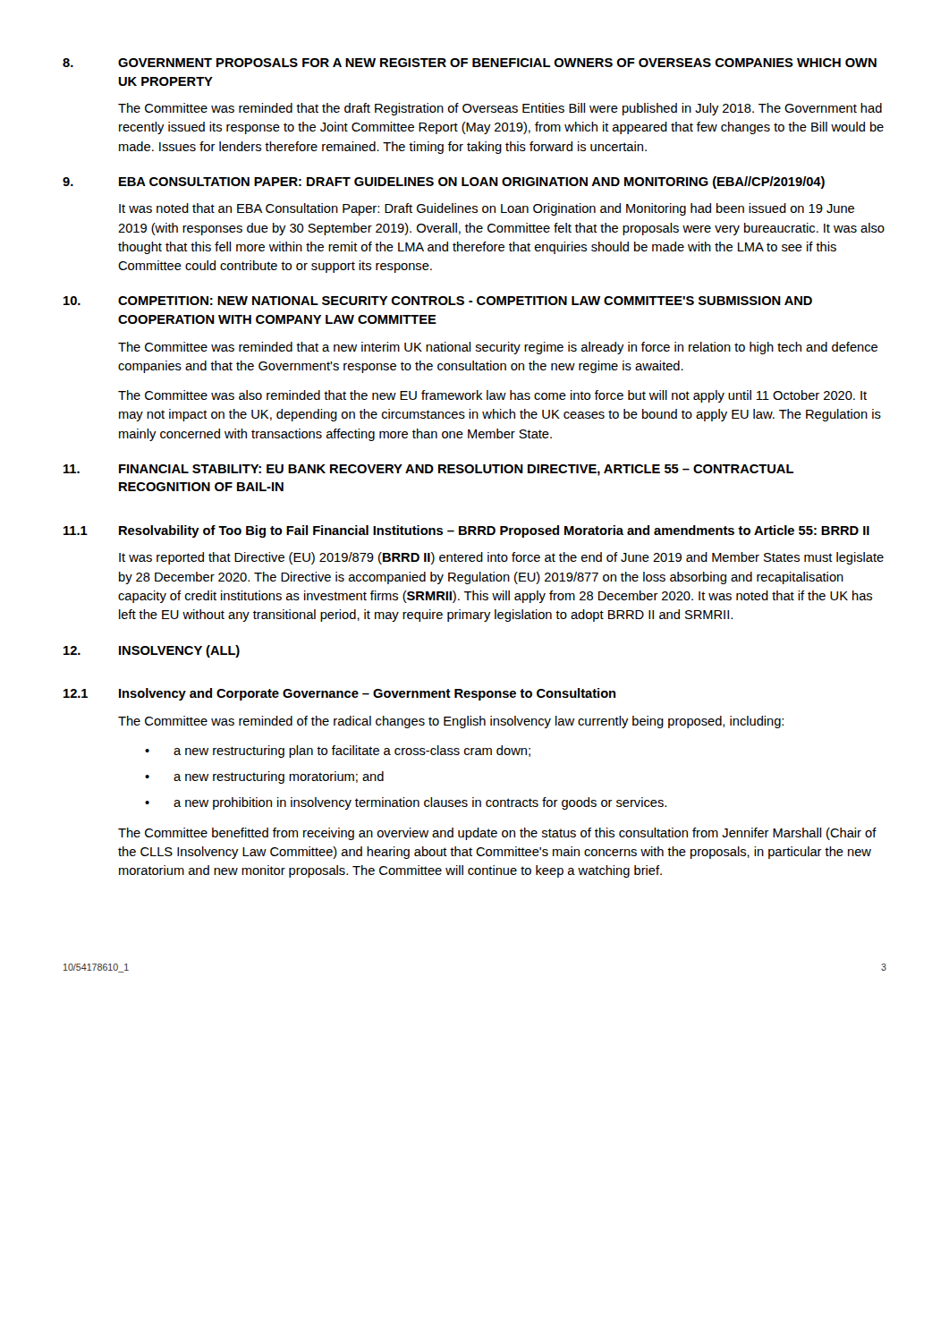8.
Government proposals for a new register of beneficial owners of overseas companies which own UK property
The Committee was reminded that the draft Registration of Overseas Entities Bill were published in July 2018. The Government had recently issued its response to the Joint Committee Report (May 2019), from which it appeared that few changes to the Bill would be made. Issues for lenders therefore remained. The timing for taking this forward is uncertain.
9.
EBA Consultation Paper: Draft Guidelines on Loan Origination and Monitoring (EBA//CP/2019/04)
It was noted that an EBA Consultation Paper: Draft Guidelines on Loan Origination and Monitoring had been issued on 19 June 2019 (with responses due by 30 September 2019). Overall, the Committee felt that the proposals were very bureaucratic. It was also thought that this fell more within the remit of the LMA and therefore that enquiries should be made with the LMA to see if this Committee could contribute to or support its response.
10.
Competition: New National Security Controls - Competition Law Committee's submission and cooperation with Company Law Committee
The Committee was reminded that a new interim UK national security regime is already in force in relation to high tech and defence companies and that the Government's response to the consultation on the new regime is awaited.
The Committee was also reminded that the new EU framework law has come into force but will not apply until 11 October 2020. It may not impact on the UK, depending on the circumstances in which the UK ceases to be bound to apply EU law. The Regulation is mainly concerned with transactions affecting more than one Member State.
11.
Financial Stability: EU Bank Recovery and Resolution Directive, Article 55 – Contractual Recognition of Bail-In
11.1
Resolvability of Too Big to Fail Financial Institutions – BRRD Proposed Moratoria and amendments to Article 55: BRRD II
It was reported that Directive (EU) 2019/879 (BRRD II) entered into force at the end of June 2019 and Member States must legislate by 28 December 2020. The Directive is accompanied by Regulation (EU) 2019/877 on the loss absorbing and recapitalisation capacity of credit institutions as investment firms (SRMRII). This will apply from 28 December 2020. It was noted that if the UK has left the EU without any transitional period, it may require primary legislation to adopt BRRD II and SRMRII.
12.
Insolvency (All)
12.1
Insolvency and Corporate Governance – Government Response to Consultation
The Committee was reminded of the radical changes to English insolvency law currently being proposed, including:
a new restructuring plan to facilitate a cross-class cram down;
a new restructuring moratorium; and
a new prohibition in insolvency termination clauses in contracts for goods or services.
The Committee benefitted from receiving an overview and update on the status of this consultation from Jennifer Marshall (Chair of the CLLS Insolvency Law Committee) and hearing about that Committee's main concerns with the proposals, in particular the new moratorium and new monitor proposals. The Committee will continue to keep a watching brief.
10/54178610_1 3